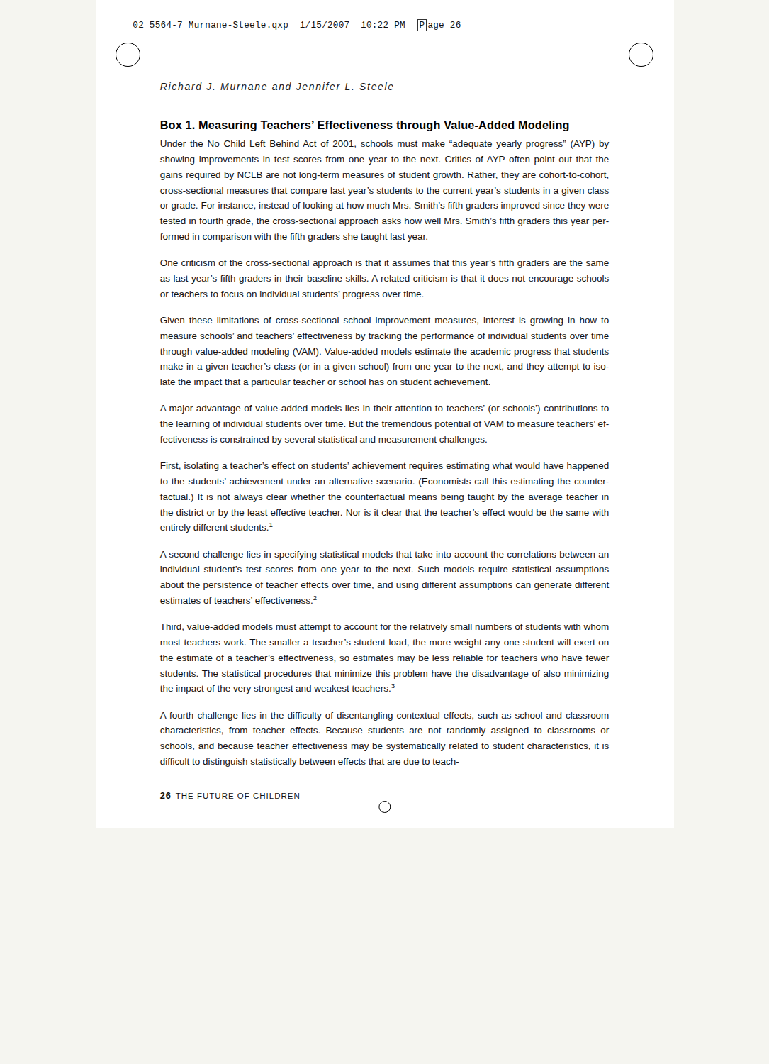02 5564-7 Murnane-Steele.qxp 1/15/2007 10:22 PM Page 26
Richard J. Murnane and Jennifer L. Steele
Box 1. Measuring Teachers’ Effectiveness through Value-Added Modeling
Under the No Child Left Behind Act of 2001, schools must make “adequate yearly progress” (AYP) by showing improvements in test scores from one year to the next. Critics of AYP often point out that the gains required by NCLB are not long-term measures of student growth. Rather, they are cohort-to-cohort, cross-sectional measures that compare last year’s students to the current year’s students in a given class or grade. For instance, instead of looking at how much Mrs. Smith’s fifth graders improved since they were tested in fourth grade, the cross-sectional approach asks how well Mrs. Smith’s fifth graders this year performed in comparison with the fifth graders she taught last year.
One criticism of the cross-sectional approach is that it assumes that this year’s fifth graders are the same as last year’s fifth graders in their baseline skills. A related criticism is that it does not encourage schools or teachers to focus on individual students’ progress over time.
Given these limitations of cross-sectional school improvement measures, interest is growing in how to measure schools’ and teachers’ effectiveness by tracking the performance of individual students over time through value-added modeling (VAM). Value-added models estimate the academic progress that students make in a given teacher’s class (or in a given school) from one year to the next, and they attempt to isolate the impact that a particular teacher or school has on student achievement.
A major advantage of value-added models lies in their attention to teachers’ (or schools’) contributions to the learning of individual students over time. But the tremendous potential of VAM to measure teachers’ effectiveness is constrained by several statistical and measurement challenges.
First, isolating a teacher’s effect on students’ achievement requires estimating what would have happened to the students’ achievement under an alternative scenario. (Economists call this estimating the counterfactual.) It is not always clear whether the counterfactual means being taught by the average teacher in the district or by the least effective teacher. Nor is it clear that the teacher’s effect would be the same with entirely different students.1
A second challenge lies in specifying statistical models that take into account the correlations between an individual student’s test scores from one year to the next. Such models require statistical assumptions about the persistence of teacher effects over time, and using different assumptions can generate different estimates of teachers’ effectiveness.2
Third, value-added models must attempt to account for the relatively small numbers of students with whom most teachers work. The smaller a teacher’s student load, the more weight any one student will exert on the estimate of a teacher’s effectiveness, so estimates may be less reliable for teachers who have fewer students. The statistical procedures that minimize this problem have the disadvantage of also minimizing the impact of the very strongest and weakest teachers.3
A fourth challenge lies in the difficulty of disentangling contextual effects, such as school and classroom characteristics, from teacher effects. Because students are not randomly assigned to classrooms or schools, and because teacher effectiveness may be systematically related to student characteristics, it is difficult to distinguish statistically between effects that are due to teach-
26 THE FUTURE OF CHILDREN